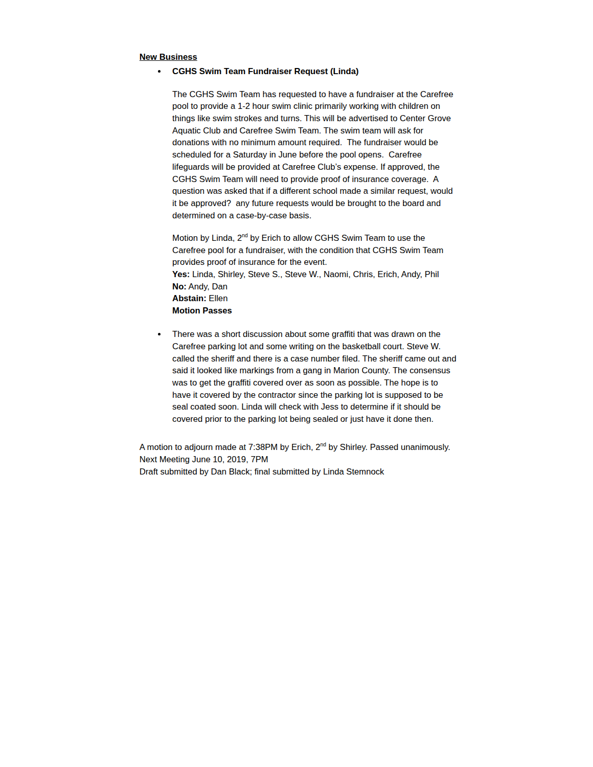New Business
CGHS Swim Team Fundraiser Request (Linda)
The CGHS Swim Team has requested to have a fundraiser at the Carefree pool to provide a 1-2 hour swim clinic primarily working with children on things like swim strokes and turns. This will be advertised to Center Grove Aquatic Club and Carefree Swim Team. The swim team will ask for donations with no minimum amount required. The fundraiser would be scheduled for a Saturday in June before the pool opens. Carefree lifeguards will be provided at Carefree Club’s expense. If approved, the CGHS Swim Team will need to provide proof of insurance coverage. A question was asked that if a different school made a similar request, would it be approved? any future requests would be brought to the board and determined on a case-by-case basis.
Motion by Linda, 2nd by Erich to allow CGHS Swim Team to use the Carefree pool for a fundraiser, with the condition that CGHS Swim Team provides proof of insurance for the event.
Yes: Linda, Shirley, Steve S., Steve W., Naomi, Chris, Erich, Andy, Phil
No: Andy, Dan
Abstain: Ellen
Motion Passes
There was a short discussion about some graffiti that was drawn on the Carefree parking lot and some writing on the basketball court. Steve W. called the sheriff and there is a case number filed. The sheriff came out and said it looked like markings from a gang in Marion County. The consensus was to get the graffiti covered over as soon as possible. The hope is to have it covered by the contractor since the parking lot is supposed to be seal coated soon. Linda will check with Jess to determine if it should be covered prior to the parking lot being sealed or just have it done then.
A motion to adjourn made at 7:38PM by Erich, 2nd by Shirley. Passed unanimously.
Next Meeting June 10, 2019, 7PM
Draft submitted by Dan Black; final submitted by Linda Stemnock